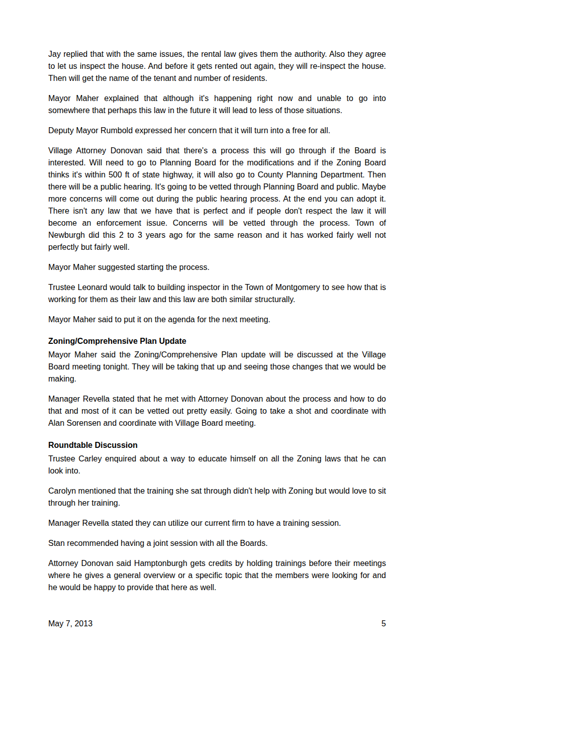Jay replied that with the same issues, the rental law gives them the authority. Also they agree to let us inspect the house. And before it gets rented out again, they will re-inspect the house. Then will get the name of the tenant and number of residents.
Mayor Maher explained that although it's happening right now and unable to go into somewhere that perhaps this law in the future it will lead to less of those situations.
Deputy Mayor Rumbold expressed her concern that it will turn into a free for all.
Village Attorney Donovan said that there's a process this will go through if the Board is interested. Will need to go to Planning Board for the modifications and if the Zoning Board thinks it's within 500 ft of state highway, it will also go to County Planning Department. Then there will be a public hearing. It's going to be vetted through Planning Board and public. Maybe more concerns will come out during the public hearing process. At the end you can adopt it. There isn't any law that we have that is perfect and if people don't respect the law it will become an enforcement issue. Concerns will be vetted through the process. Town of Newburgh did this 2 to 3 years ago for the same reason and it has worked fairly well not perfectly but fairly well.
Mayor Maher suggested starting the process.
Trustee Leonard would talk to building inspector in the Town of Montgomery to see how that is working for them as their law and this law are both similar structurally.
Mayor Maher said to put it on the agenda for the next meeting.
Zoning/Comprehensive Plan Update
Mayor Maher said the Zoning/Comprehensive Plan update will be discussed at the Village Board meeting tonight. They will be taking that up and seeing those changes that we would be making.
Manager Revella stated that he met with Attorney Donovan about the process and how to do that and most of it can be vetted out pretty easily. Going to take a shot and coordinate with Alan Sorensen and coordinate with Village Board meeting.
Roundtable Discussion
Trustee Carley enquired about a way to educate himself on all the Zoning laws that he can look into.
Carolyn mentioned that the training she sat through didn't help with Zoning but would love to sit through her training.
Manager Revella stated they can utilize our current firm to have a training session.
Stan recommended having a joint session with all the Boards.
Attorney Donovan said Hamptonburgh gets credits by holding trainings before their meetings where he gives a general overview or a specific topic that the members were looking for and he would be happy to provide that here as well.
May 7, 2013 5